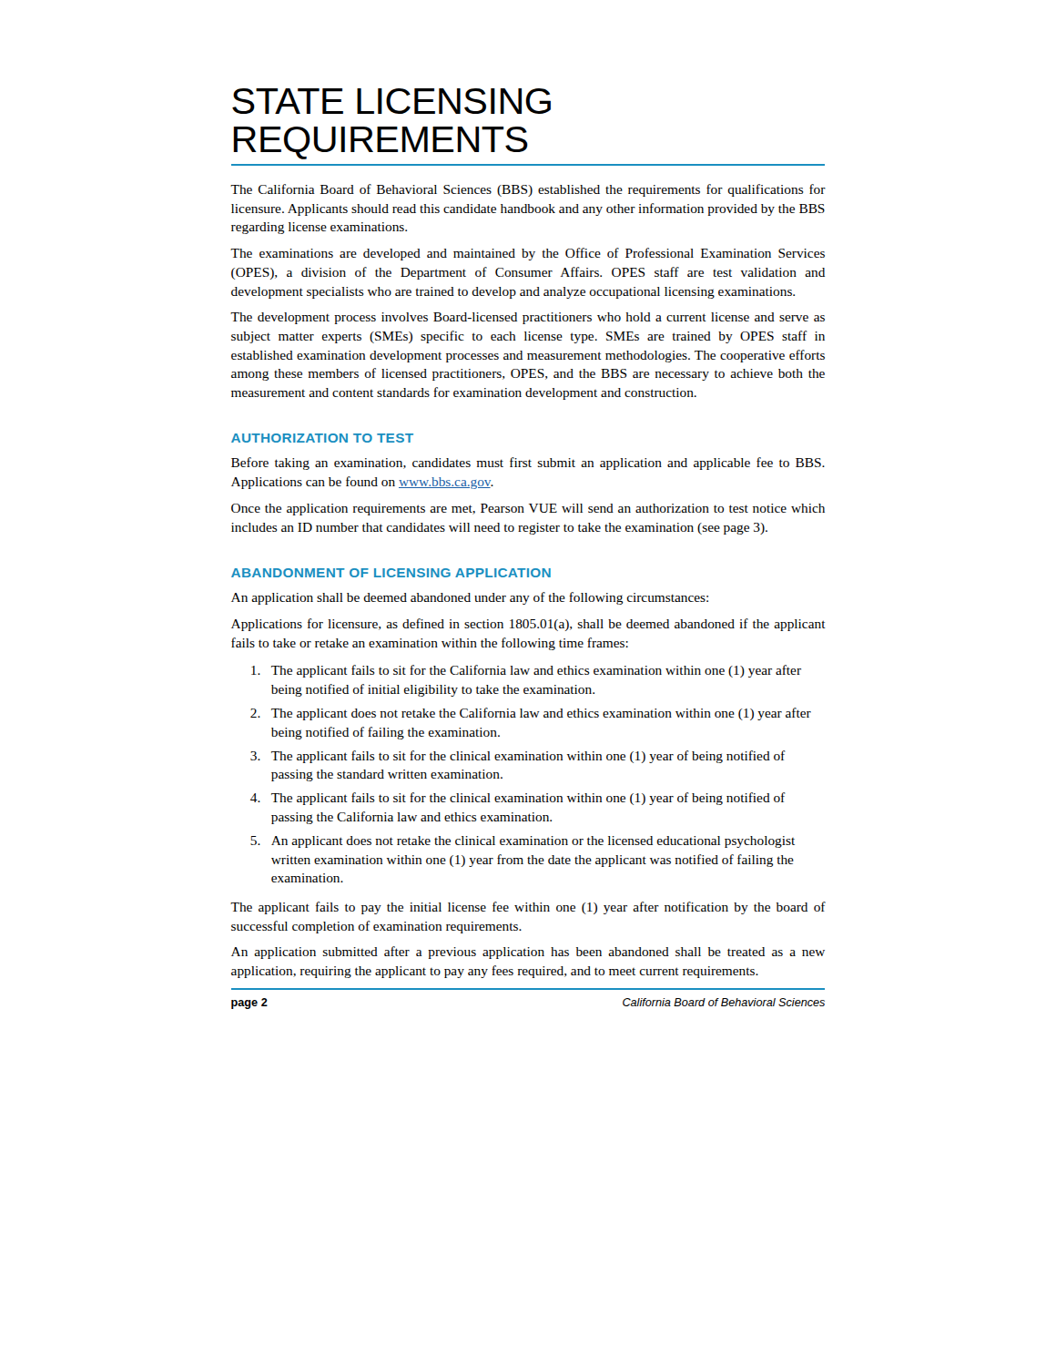STATE LICENSING REQUIREMENTS
The California Board of Behavioral Sciences (BBS) established the requirements for qualifications for licensure. Applicants should read this candidate handbook and any other information provided by the BBS regarding license examinations.
The examinations are developed and maintained by the Office of Professional Examination Services (OPES), a division of the Department of Consumer Affairs. OPES staff are test validation and development specialists who are trained to develop and analyze occupational licensing examinations.
The development process involves Board-licensed practitioners who hold a current license and serve as subject matter experts (SMEs) specific to each license type. SMEs are trained by OPES staff in established examination development processes and measurement methodologies. The cooperative efforts among these members of licensed practitioners, OPES, and the BBS are necessary to achieve both the measurement and content standards for examination development and construction.
AUTHORIZATION TO TEST
Before taking an examination, candidates must first submit an application and applicable fee to BBS. Applications can be found on www.bbs.ca.gov.
Once the application requirements are met, Pearson VUE will send an authorization to test notice which includes an ID number that candidates will need to register to take the examination (see page 3).
ABANDONMENT OF LICENSING APPLICATION
An application shall be deemed abandoned under any of the following circumstances:
Applications for licensure, as defined in section 1805.01(a), shall be deemed abandoned if the applicant fails to take or retake an examination within the following time frames:
The applicant fails to sit for the California law and ethics examination within one (1) year after being notified of initial eligibility to take the examination.
The applicant does not retake the California law and ethics examination within one (1) year after being notified of failing the examination.
The applicant fails to sit for the clinical examination within one (1) year of being notified of passing the standard written examination.
The applicant fails to sit for the clinical examination within one (1) year of being notified of passing the California law and ethics examination.
An applicant does not retake the clinical examination or the licensed educational psychologist written examination within one (1) year from the date the applicant was notified of failing the examination.
The applicant fails to pay the initial license fee within one (1) year after notification by the board of successful completion of examination requirements.
An application submitted after a previous application has been abandoned shall be treated as a new application, requiring the applicant to pay any fees required, and to meet current requirements.
page 2 California Board of Behavioral Sciences